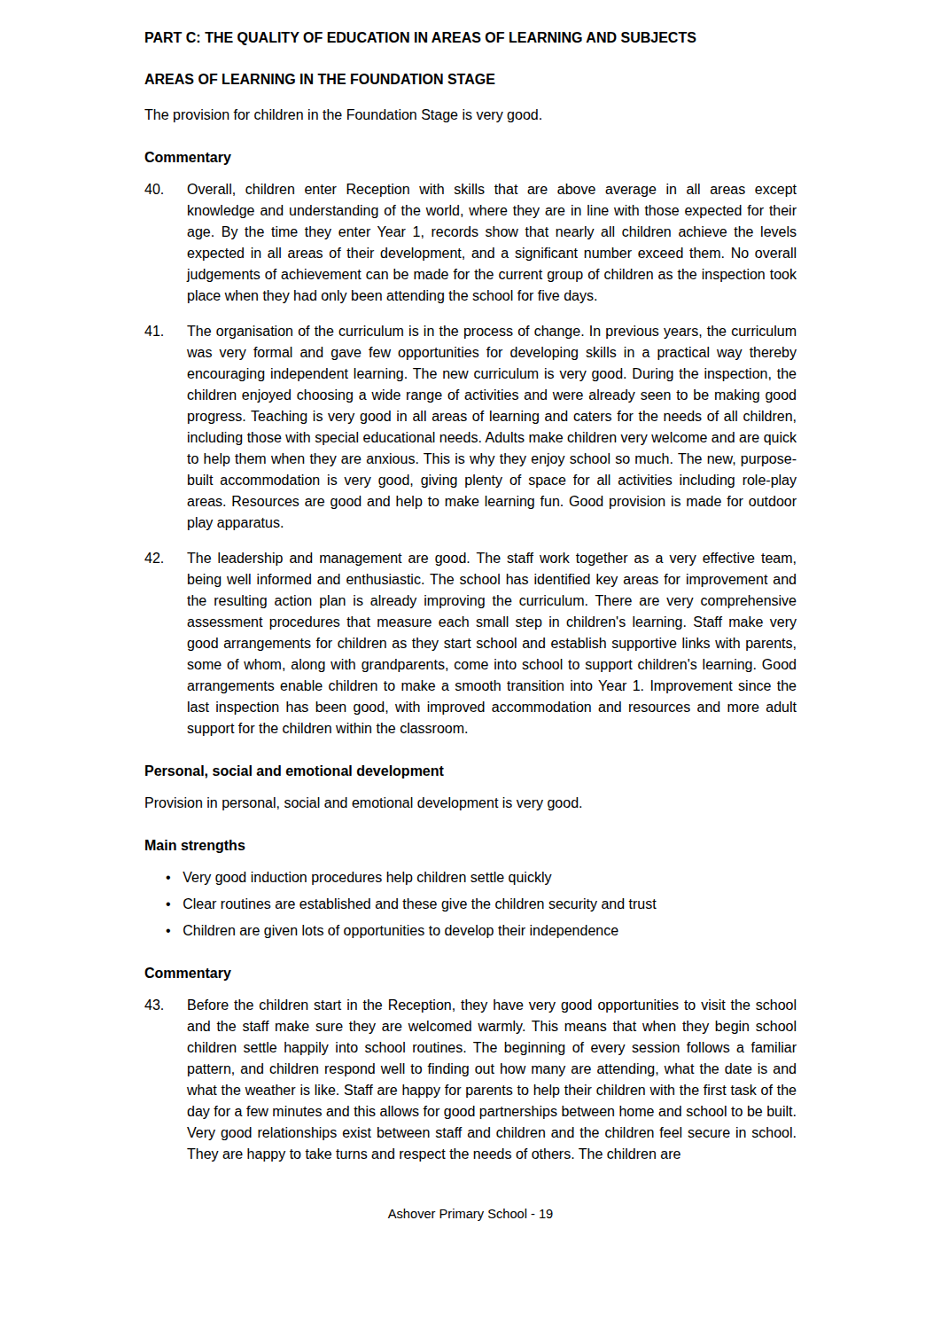PART C: THE QUALITY OF EDUCATION IN AREAS OF LEARNING AND SUBJECTS
AREAS OF LEARNING IN THE FOUNDATION STAGE
The provision for children in the Foundation Stage is very good.
Commentary
40. Overall, children enter Reception with skills that are above average in all areas except knowledge and understanding of the world, where they are in line with those expected for their age. By the time they enter Year 1, records show that nearly all children achieve the levels expected in all areas of their development, and a significant number exceed them. No overall judgements of achievement can be made for the current group of children as the inspection took place when they had only been attending the school for five days.
41. The organisation of the curriculum is in the process of change. In previous years, the curriculum was very formal and gave few opportunities for developing skills in a practical way thereby encouraging independent learning. The new curriculum is very good. During the inspection, the children enjoyed choosing a wide range of activities and were already seen to be making good progress. Teaching is very good in all areas of learning and caters for the needs of all children, including those with special educational needs. Adults make children very welcome and are quick to help them when they are anxious. This is why they enjoy school so much. The new, purpose-built accommodation is very good, giving plenty of space for all activities including role-play areas. Resources are good and help to make learning fun. Good provision is made for outdoor play apparatus.
42. The leadership and management are good. The staff work together as a very effective team, being well informed and enthusiastic. The school has identified key areas for improvement and the resulting action plan is already improving the curriculum. There are very comprehensive assessment procedures that measure each small step in children's learning. Staff make very good arrangements for children as they start school and establish supportive links with parents, some of whom, along with grandparents, come into school to support children's learning. Good arrangements enable children to make a smooth transition into Year 1. Improvement since the last inspection has been good, with improved accommodation and resources and more adult support for the children within the classroom.
Personal, social and emotional development
Provision in personal, social and emotional development is very good.
Main strengths
Very good induction procedures help children settle quickly
Clear routines are established and these give the children security and trust
Children are given lots of opportunities to develop their independence
Commentary
43. Before the children start in the Reception, they have very good opportunities to visit the school and the staff make sure they are welcomed warmly. This means that when they begin school children settle happily into school routines. The beginning of every session follows a familiar pattern, and children respond well to finding out how many are attending, what the date is and what the weather is like. Staff are happy for parents to help their children with the first task of the day for a few minutes and this allows for good partnerships between home and school to be built. Very good relationships exist between staff and children and the children feel secure in school. They are happy to take turns and respect the needs of others. The children are
Ashover Primary School - 19